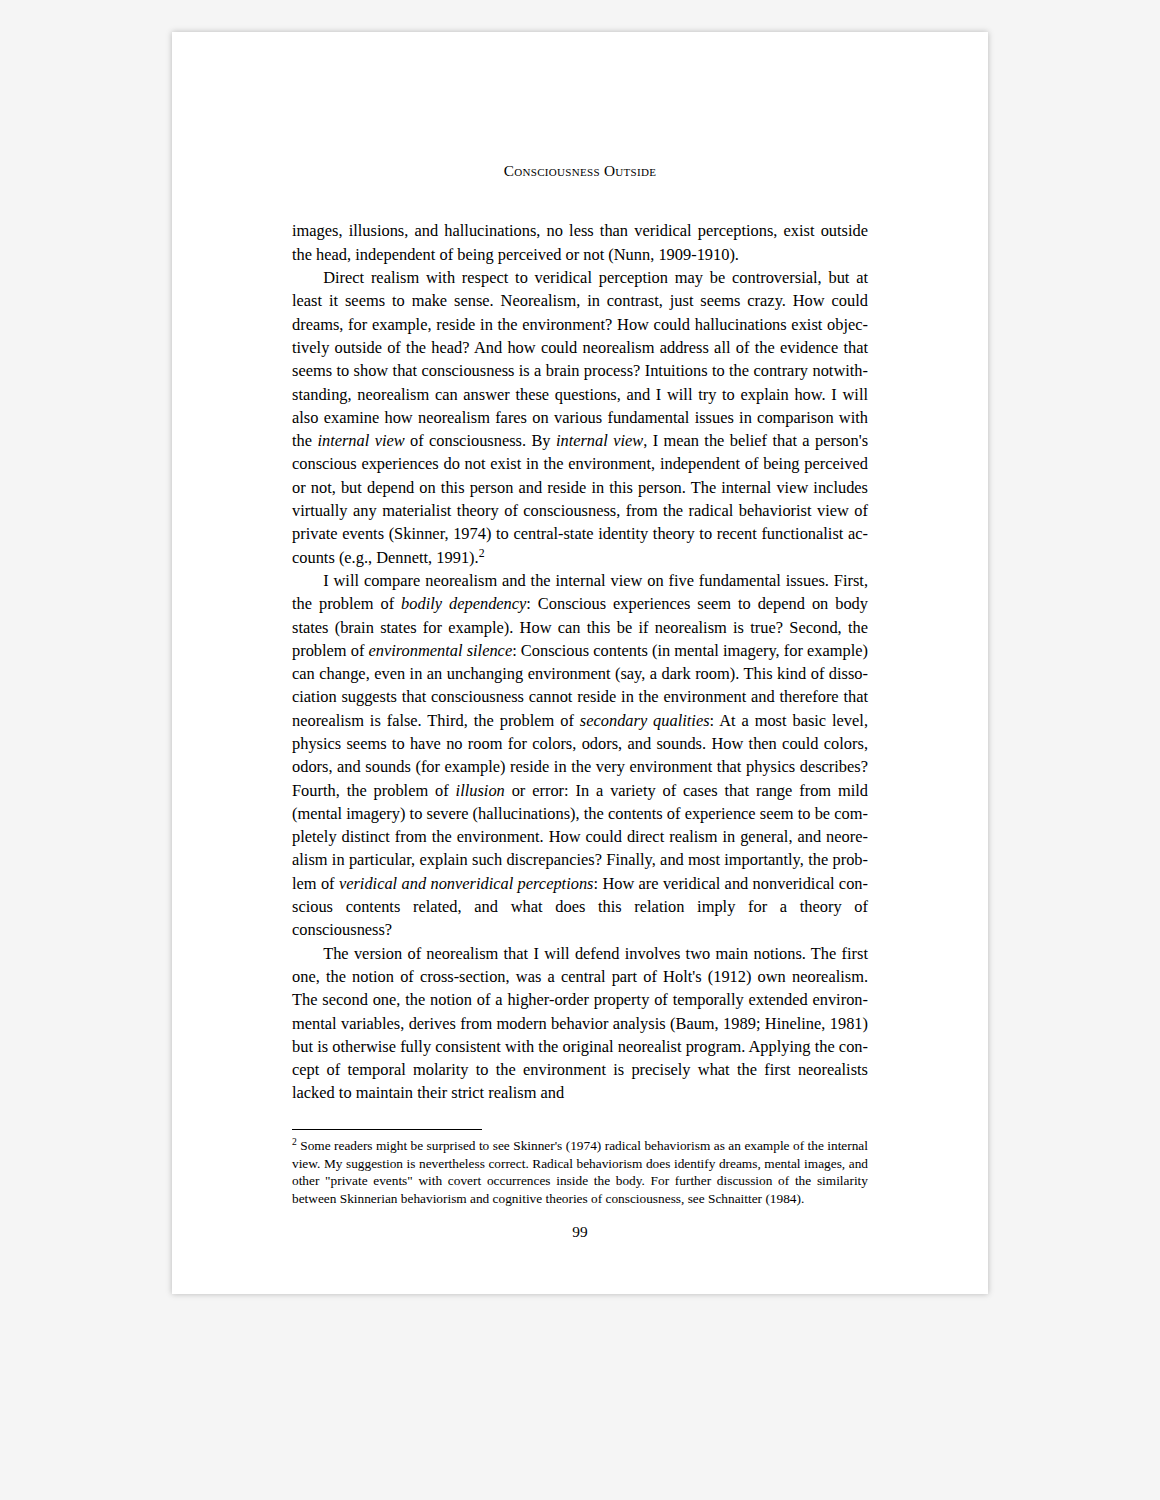Consciousness Outside
images, illusions, and hallucinations, no less than veridical perceptions, exist outside the head, independent of being perceived or not (Nunn, 1909-1910).
Direct realism with respect to veridical perception may be controversial, but at least it seems to make sense. Neorealism, in contrast, just seems crazy. How could dreams, for example, reside in the environment? How could hallucinations exist objectively outside of the head? And how could neorealism address all of the evidence that seems to show that consciousness is a brain process? Intuitions to the contrary notwithstanding, neorealism can answer these questions, and I will try to explain how. I will also examine how neorealism fares on various fundamental issues in comparison with the internal view of consciousness. By internal view, I mean the belief that a person's conscious experiences do not exist in the environment, independent of being perceived or not, but depend on this person and reside in this person. The internal view includes virtually any materialist theory of consciousness, from the radical behaviorist view of private events (Skinner, 1974) to central-state identity theory to recent functionalist accounts (e.g., Dennett, 1991).2
I will compare neorealism and the internal view on five fundamental issues. First, the problem of bodily dependency: Conscious experiences seem to depend on body states (brain states for example). How can this be if neorealism is true? Second, the problem of environmental silence: Conscious contents (in mental imagery, for example) can change, even in an unchanging environment (say, a dark room). This kind of dissociation suggests that consciousness cannot reside in the environment and therefore that neorealism is false. Third, the problem of secondary qualities: At a most basic level, physics seems to have no room for colors, odors, and sounds. How then could colors, odors, and sounds (for example) reside in the very environment that physics describes? Fourth, the problem of illusion or error: In a variety of cases that range from mild (mental imagery) to severe (hallucinations), the contents of experience seem to be completely distinct from the environment. How could direct realism in general, and neorealism in particular, explain such discrepancies? Finally, and most importantly, the problem of veridical and nonveridical perceptions: How are veridical and nonveridical conscious contents related, and what does this relation imply for a theory of consciousness?
The version of neorealism that I will defend involves two main notions. The first one, the notion of cross-section, was a central part of Holt's (1912) own neorealism. The second one, the notion of a higher-order property of temporally extended environmental variables, derives from modern behavior analysis (Baum, 1989; Hineline, 1981) but is otherwise fully consistent with the original neorealist program. Applying the concept of temporal molarity to the environment is precisely what the first neorealists lacked to maintain their strict realism and
2 Some readers might be surprised to see Skinner's (1974) radical behaviorism as an example of the internal view. My suggestion is nevertheless correct. Radical behaviorism does identify dreams, mental images, and other "private events" with covert occurrences inside the body. For further discussion of the similarity between Skinnerian behaviorism and cognitive theories of consciousness, see Schnaitter (1984).
99